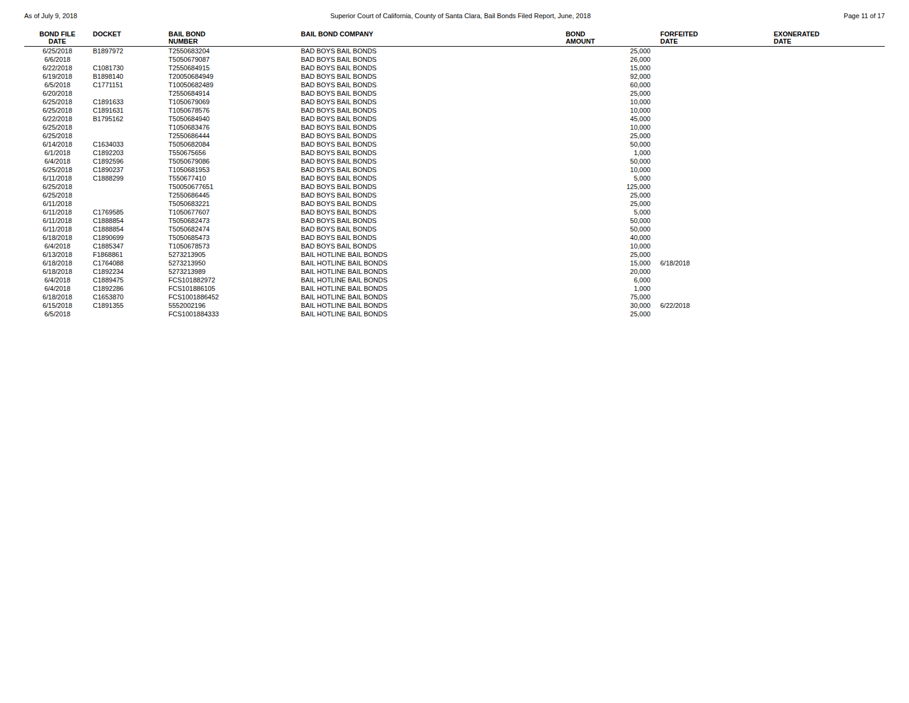As of July 9, 2018
Superior Court of California, County of Santa Clara, Bail Bonds Filed Report, June, 2018
Page 11 of 17
| BOND FILE DATE | DOCKET | BAIL BOND NUMBER | BAIL BOND COMPANY | BOND AMOUNT | FORFEITED DATE | EXONERATED DATE |
| --- | --- | --- | --- | --- | --- | --- |
| 6/25/2018 | B1897972 | T2550683204 | BAD BOYS BAIL BONDS | 25,000 | | |
| 6/6/2018 | | T5050679087 | BAD BOYS BAIL BONDS | 26,000 | | |
| 6/22/2018 | C1081730 | T2550684915 | BAD BOYS BAIL BONDS | 15,000 | | |
| 6/19/2018 | B1898140 | T20050684949 | BAD BOYS BAIL BONDS | 92,000 | | |
| 6/5/2018 | C1771151 | T10050682489 | BAD BOYS BAIL BONDS | 60,000 | | |
| 6/20/2018 | | T2550684914 | BAD BOYS BAIL BONDS | 25,000 | | |
| 6/25/2018 | C1891633 | T1050679069 | BAD BOYS BAIL BONDS | 10,000 | | |
| 6/25/2018 | C1891631 | T1050678576 | BAD BOYS BAIL BONDS | 10,000 | | |
| 6/22/2018 | B1795162 | T5050684940 | BAD BOYS BAIL BONDS | 45,000 | | |
| 6/25/2018 | | T1050683476 | BAD BOYS BAIL BONDS | 10,000 | | |
| 6/25/2018 | | T2550686444 | BAD BOYS BAIL BONDS | 25,000 | | |
| 6/14/2018 | C1634033 | T5050682084 | BAD BOYS BAIL BONDS | 50,000 | | |
| 6/1/2018 | C1892203 | T550675656 | BAD BOYS BAIL BONDS | 1,000 | | |
| 6/4/2018 | C1892596 | T5050679086 | BAD BOYS BAIL BONDS | 50,000 | | |
| 6/25/2018 | C1890237 | T1050681953 | BAD BOYS BAIL BONDS | 10,000 | | |
| 6/11/2018 | C1888299 | T550677410 | BAD BOYS BAIL BONDS | 5,000 | | |
| 6/25/2018 | | T50050677651 | BAD BOYS BAIL BONDS | 125,000 | | |
| 6/25/2018 | | T2550686445 | BAD BOYS BAIL BONDS | 25,000 | | |
| 6/11/2018 | | T5050683221 | BAD BOYS BAIL BONDS | 25,000 | | |
| 6/11/2018 | C1769585 | T1050677607 | BAD BOYS BAIL BONDS | 5,000 | | |
| 6/11/2018 | C1888854 | T5050682473 | BAD BOYS BAIL BONDS | 50,000 | | |
| 6/11/2018 | C1888854 | T5050682474 | BAD BOYS BAIL BONDS | 50,000 | | |
| 6/18/2018 | C1890699 | T5050685473 | BAD BOYS BAIL BONDS | 40,000 | | |
| 6/4/2018 | C1885347 | T1050678573 | BAD BOYS BAIL BONDS | 10,000 | | |
| 6/13/2018 | F1868861 | 5273213905 | BAIL HOTLINE BAIL BONDS | 25,000 | | |
| 6/18/2018 | C1764088 | 5273213950 | BAIL HOTLINE BAIL BONDS | 15,000 | 6/18/2018 | |
| 6/18/2018 | C1892234 | 5273213989 | BAIL HOTLINE BAIL BONDS | 20,000 | | |
| 6/4/2018 | C1889475 | FCS101882972 | BAIL HOTLINE BAIL BONDS | 6,000 | | |
| 6/4/2018 | C1892286 | FCS101886105 | BAIL HOTLINE BAIL BONDS | 1,000 | | |
| 6/18/2018 | C1653870 | FCS1001886452 | BAIL HOTLINE BAIL BONDS | 75,000 | | |
| 6/15/2018 | C1891355 | 5552002196 | BAIL HOTLINE BAIL BONDS | 30,000 | 6/22/2018 | |
| 6/5/2018 | | FCS1001884333 | BAIL HOTLINE BAIL BONDS | 25,000 | | |